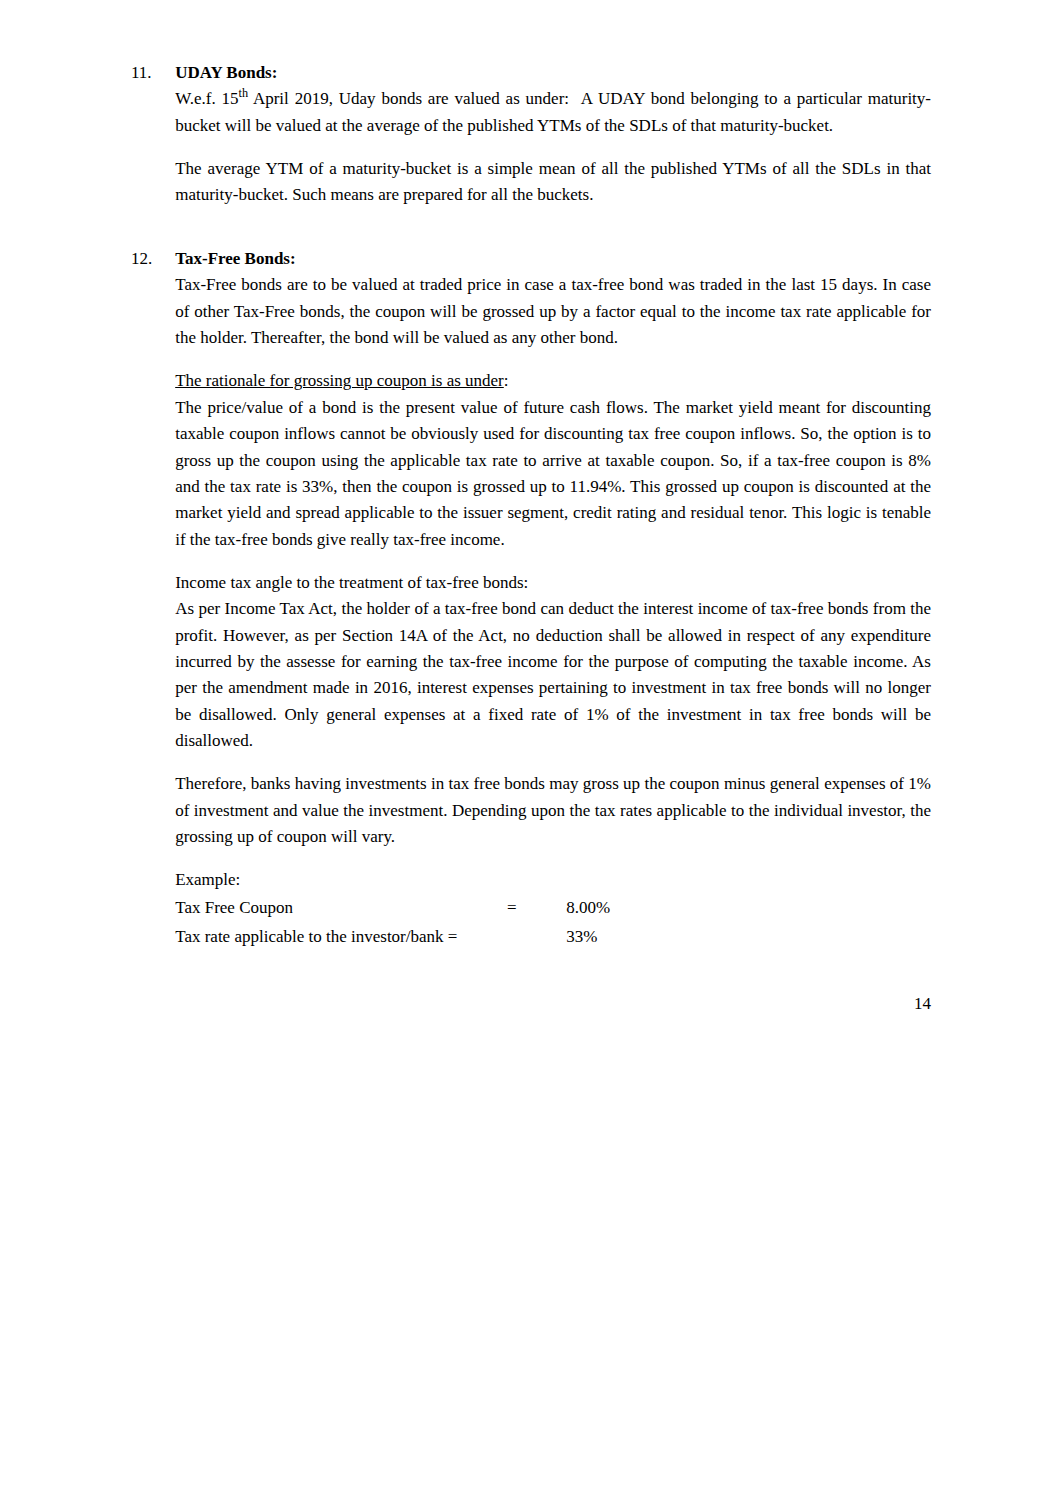11.
UDAY Bonds:
W.e.f. 15th April 2019, Uday bonds are valued as under: A UDAY bond belonging to a particular maturity-bucket will be valued at the average of the published YTMs of the SDLs of that maturity-bucket.
The average YTM of a maturity-bucket is a simple mean of all the published YTMs of all the SDLs in that maturity-bucket. Such means are prepared for all the buckets.
12.
Tax-Free Bonds:
Tax-Free bonds are to be valued at traded price in case a tax-free bond was traded in the last 15 days. In case of other Tax-Free bonds, the coupon will be grossed up by a factor equal to the income tax rate applicable for the holder. Thereafter, the bond will be valued as any other bond.
The rationale for grossing up coupon is as under:
The price/value of a bond is the present value of future cash flows. The market yield meant for discounting taxable coupon inflows cannot be obviously used for discounting tax free coupon inflows. So, the option is to gross up the coupon using the applicable tax rate to arrive at taxable coupon. So, if a tax-free coupon is 8% and the tax rate is 33%, then the coupon is grossed up to 11.94%. This grossed up coupon is discounted at the market yield and spread applicable to the issuer segment, credit rating and residual tenor. This logic is tenable if the tax-free bonds give really tax-free income.
Income tax angle to the treatment of tax-free bonds:
As per Income Tax Act, the holder of a tax-free bond can deduct the interest income of tax-free bonds from the profit. However, as per Section 14A of the Act, no deduction shall be allowed in respect of any expenditure incurred by the assesse for earning the tax-free income for the purpose of computing the taxable income. As per the amendment made in 2016, interest expenses pertaining to investment in tax free bonds will no longer be disallowed. Only general expenses at a fixed rate of 1% of the investment in tax free bonds will be disallowed.
Therefore, banks having investments in tax free bonds may gross up the coupon minus general expenses of 1% of investment and value the investment. Depending upon the tax rates applicable to the individual investor, the grossing up of coupon will vary.
Example:
| Tax Free Coupon | = | 8.00% |
| Tax rate applicable to the investor/bank = | | 33% |
14